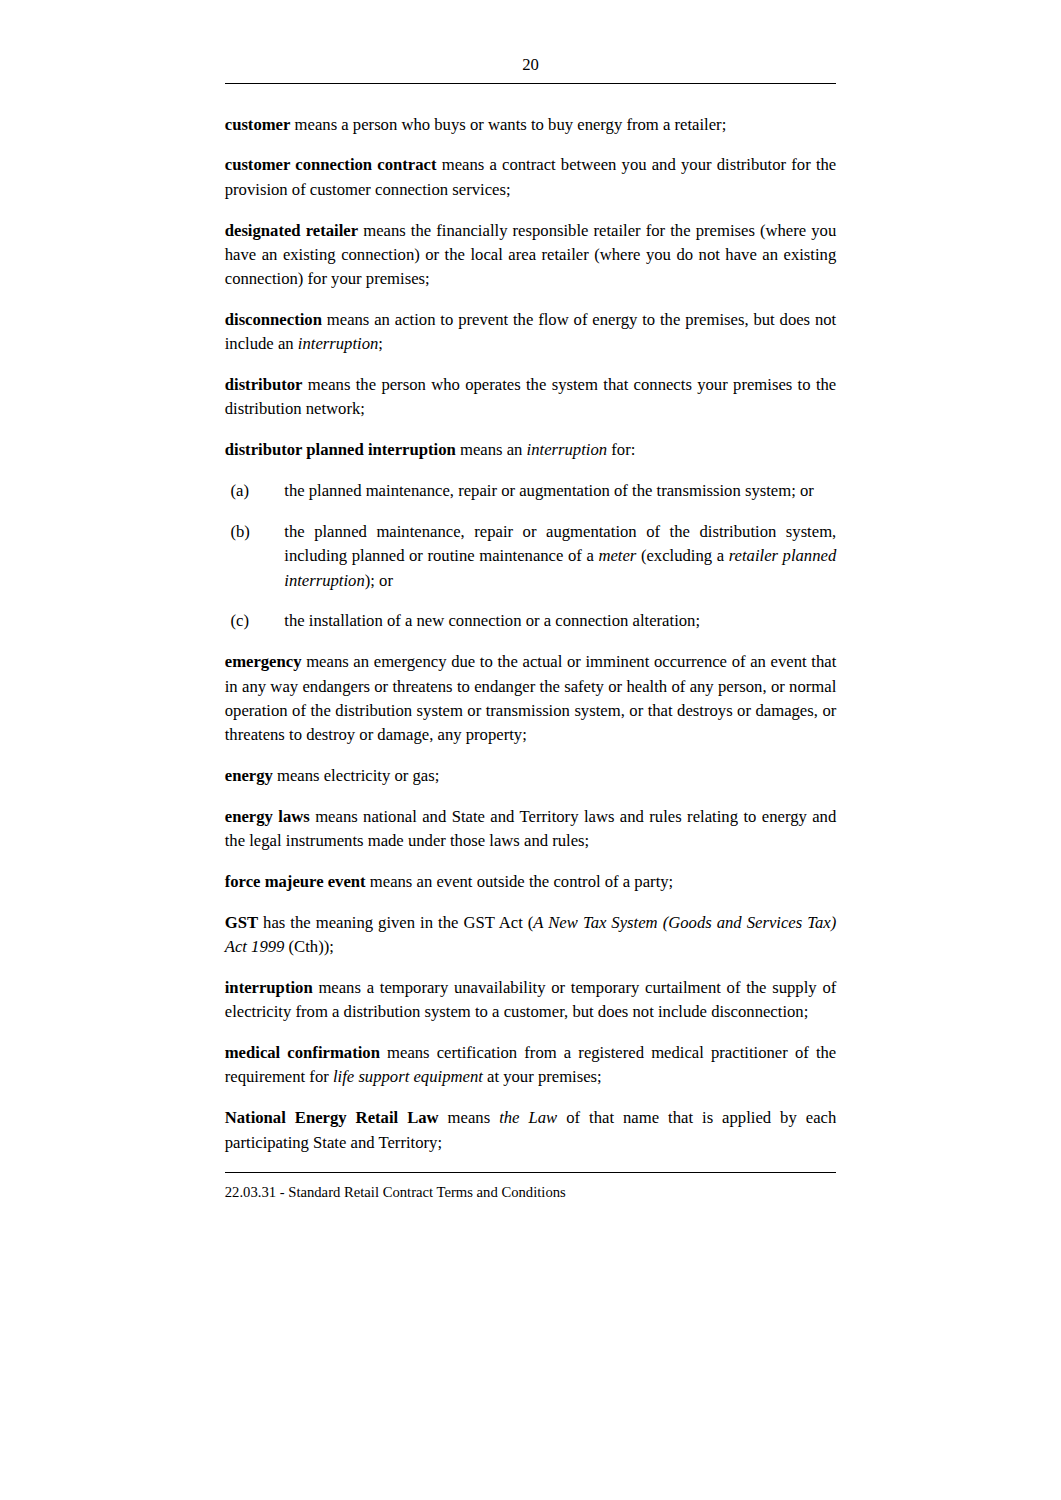20
customer means a person who buys or wants to buy energy from a retailer;
customer connection contract means a contract between you and your distributor for the provision of customer connection services;
designated retailer means the financially responsible retailer for the premises (where you have an existing connection) or the local area retailer (where you do not have an existing connection) for your premises;
disconnection means an action to prevent the flow of energy to the premises, but does not include an interruption;
distributor means the person who operates the system that connects your premises to the distribution network;
distributor planned interruption means an interruption for:
(a) the planned maintenance, repair or augmentation of the transmission system; or
(b) the planned maintenance, repair or augmentation of the distribution system, including planned or routine maintenance of a meter (excluding a retailer planned interruption); or
(c) the installation of a new connection or a connection alteration;
emergency means an emergency due to the actual or imminent occurrence of an event that in any way endangers or threatens to endanger the safety or health of any person, or normal operation of the distribution system or transmission system, or that destroys or damages, or threatens to destroy or damage, any property;
energy means electricity or gas;
energy laws means national and State and Territory laws and rules relating to energy and the legal instruments made under those laws and rules;
force majeure event means an event outside the control of a party;
GST has the meaning given in the GST Act (A New Tax System (Goods and Services Tax) Act 1999 (Cth));
interruption means a temporary unavailability or temporary curtailment of the supply of electricity from a distribution system to a customer, but does not include disconnection;
medical confirmation means certification from a registered medical practitioner of the requirement for life support equipment at your premises;
National Energy Retail Law means the Law of that name that is applied by each participating State and Territory;
22.03.31 - Standard Retail Contract Terms and Conditions